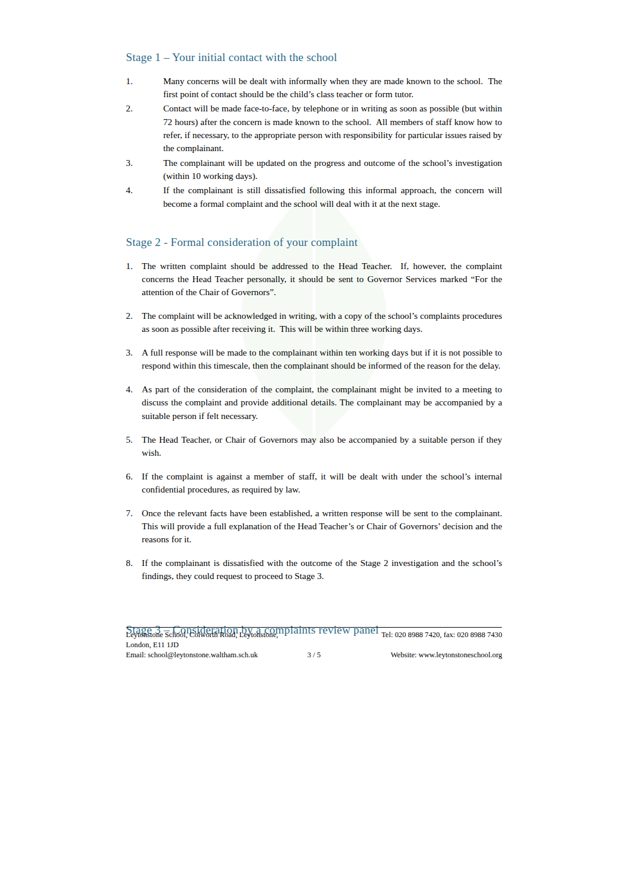Stage 1 – Your initial contact with the school
Many concerns will be dealt with informally when they are made known to the school. The first point of contact should be the child’s class teacher or form tutor.
Contact will be made face-to-face, by telephone or in writing as soon as possible (but within 72 hours) after the concern is made known to the school. All members of staff know how to refer, if necessary, to the appropriate person with responsibility for particular issues raised by the complainant.
The complainant will be updated on the progress and outcome of the school’s investigation (within 10 working days).
If the complainant is still dissatisfied following this informal approach, the concern will become a formal complaint and the school will deal with it at the next stage.
Stage 2 - Formal consideration of your complaint
The written complaint should be addressed to the Head Teacher. If, however, the complaint concerns the Head Teacher personally, it should be sent to Governor Services marked “For the attention of the Chair of Governors”.
The complaint will be acknowledged in writing, with a copy of the school’s complaints procedures as soon as possible after receiving it. This will be within three working days.
A full response will be made to the complainant within ten working days but if it is not possible to respond within this timescale, then the complainant should be informed of the reason for the delay.
As part of the consideration of the complaint, the complainant might be invited to a meeting to discuss the complaint and provide additional details. The complainant may be accompanied by a suitable person if felt necessary.
The Head Teacher, or Chair of Governors may also be accompanied by a suitable person if they wish.
If the complaint is against a member of staff, it will be dealt with under the school’s internal confidential procedures, as required by law.
Once the relevant facts have been established, a written response will be sent to the complainant. This will provide a full explanation of the Head Teacher’s or Chair of Governors’ decision and the reasons for it.
If the complainant is dissatisfied with the outcome of the Stage 2 investigation and the school’s findings, they could request to proceed to Stage 3.
Stage 3 – Consideration by a complaints review panel
| Leytonstone School, Colworth Road, Leytonstone, London, E11 1JD | | Tel: 020 8988 7420, fax: 020 8988 7430 |
| Email: school@leytonstone.waltham.sch.uk | 3 / 5 | Website: www.leytonstoneschool.org |